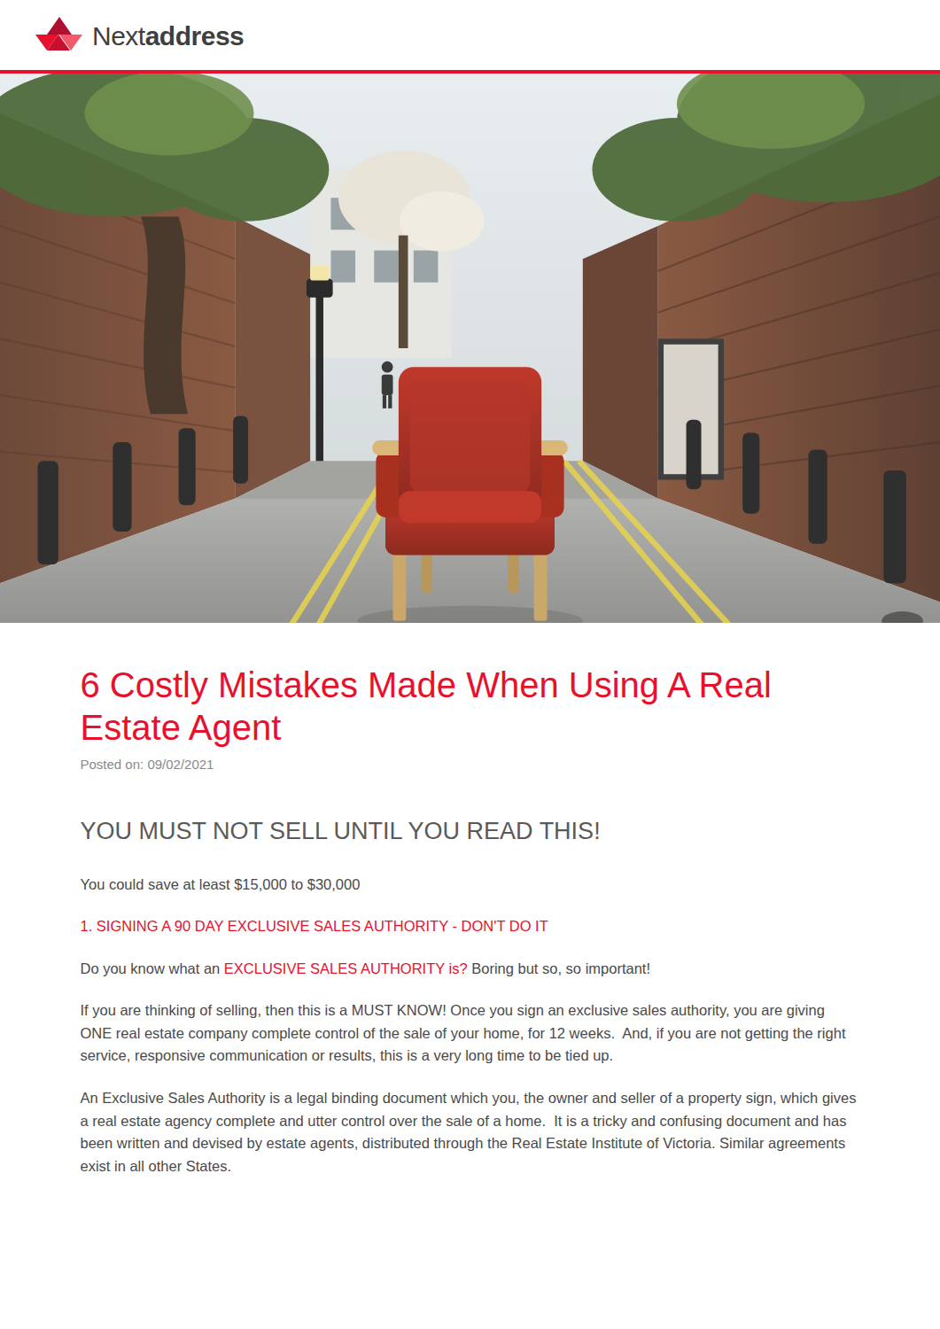Nextaddress
6 Costly Mistakes Made When Using A Real Estate Agent
Posted on: 09/02/2021
YOU MUST NOT SELL UNTIL YOU READ THIS!
You could save at least $15,000 to $30,000
1. SIGNING A 90 DAY EXCLUSIVE SALES AUTHORITY - DON'T DO IT
Do you know what an EXCLUSIVE SALES AUTHORITY is? Boring but so, so important!
If you are thinking of selling, then this is a MUST KNOW! Once you sign an exclusive sales authority, you are giving ONE real estate company complete control of the sale of your home, for 12 weeks. And, if you are not getting the right service, responsive communication or results, this is a very long time to be tied up.
An Exclusive Sales Authority is a legal binding document which you, the owner and seller of a property sign, which gives a real estate agency complete and utter control over the sale of a home. It is a tricky and confusing document and has been written and devised by estate agents, distributed through the Real Estate Institute of Victoria. Similar agreements exist in all other States.